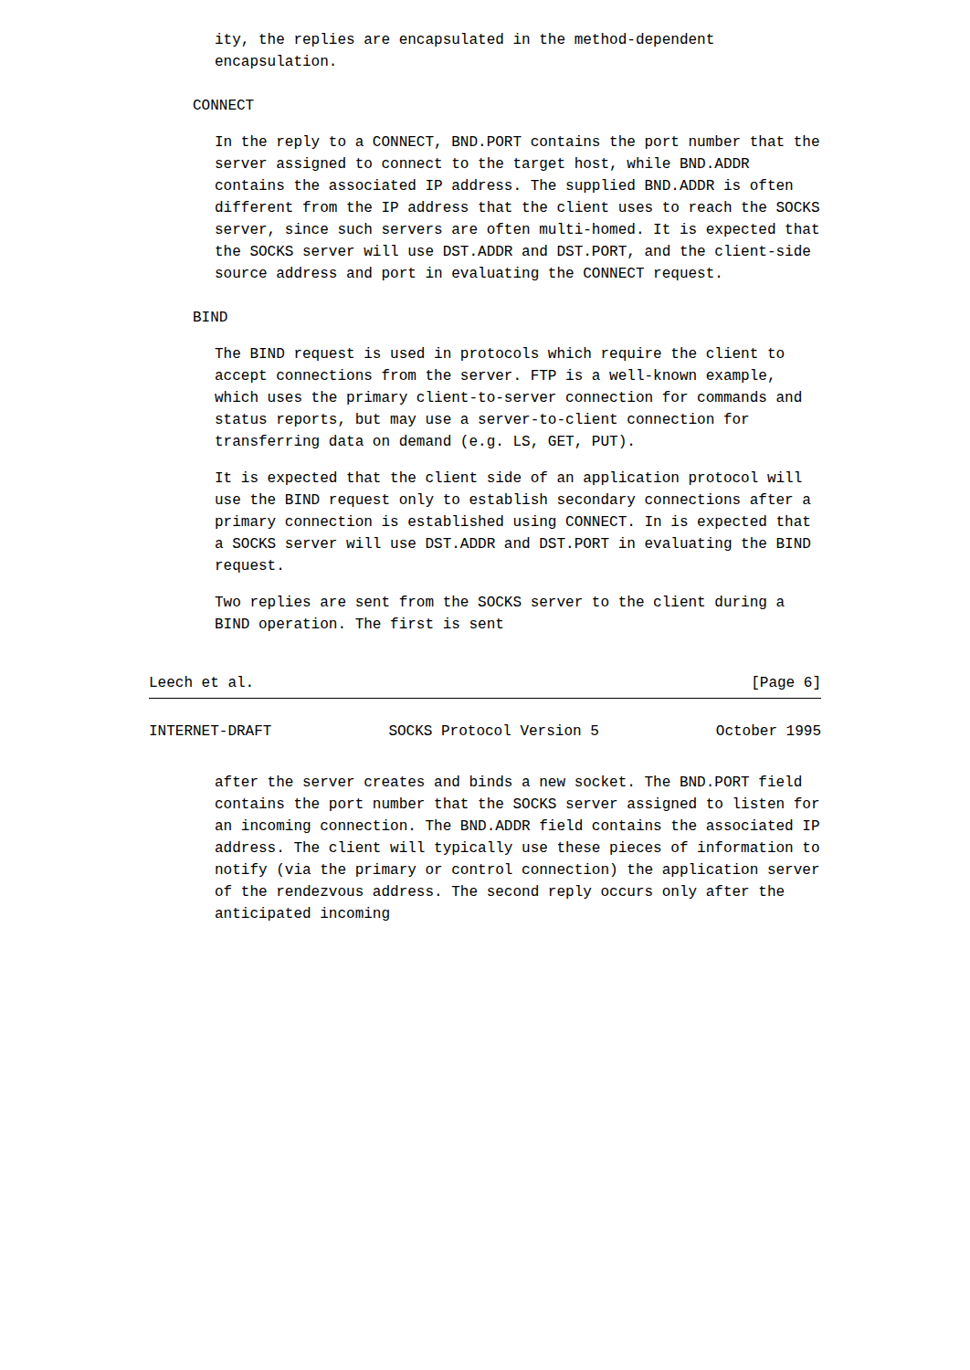ity, the replies are encapsulated in the method-dependent encapsulation.
CONNECT
In the reply to a CONNECT, BND.PORT contains the port number that the server assigned to connect to the target host, while BND.ADDR contains the associated IP address. The supplied BND.ADDR is often different from the IP address that the client uses to reach the SOCKS server, since such servers are often multi-homed. It is expected that the SOCKS server will use DST.ADDR and DST.PORT, and the client-side source address and port in evaluating the CONNECT request.
BIND
The BIND request is used in protocols which require the client to accept connections from the server. FTP is a well-known example, which uses the primary client-to-server connection for commands and status reports, but may use a server-to-client connection for transferring data on demand (e.g. LS, GET, PUT).
It is expected that the client side of an application protocol will use the BIND request only to establish secondary connections after a primary connection is established using CONNECT. In is expected that a SOCKS server will use DST.ADDR and DST.PORT in evaluating the BIND request.
Two replies are sent from the SOCKS server to the client during a BIND operation. The first is sent
Leech et al. [Page 6]
INTERNET-DRAFT SOCKS Protocol Version 5 October 1995
after the server creates and binds a new socket. The BND.PORT field contains the port number that the SOCKS server assigned to listen for an incoming connection. The BND.ADDR field contains the associated IP address. The client will typically use these pieces of information to notify (via the primary or control connection) the application server of the rendezvous address. The second reply occurs only after the anticipated incoming